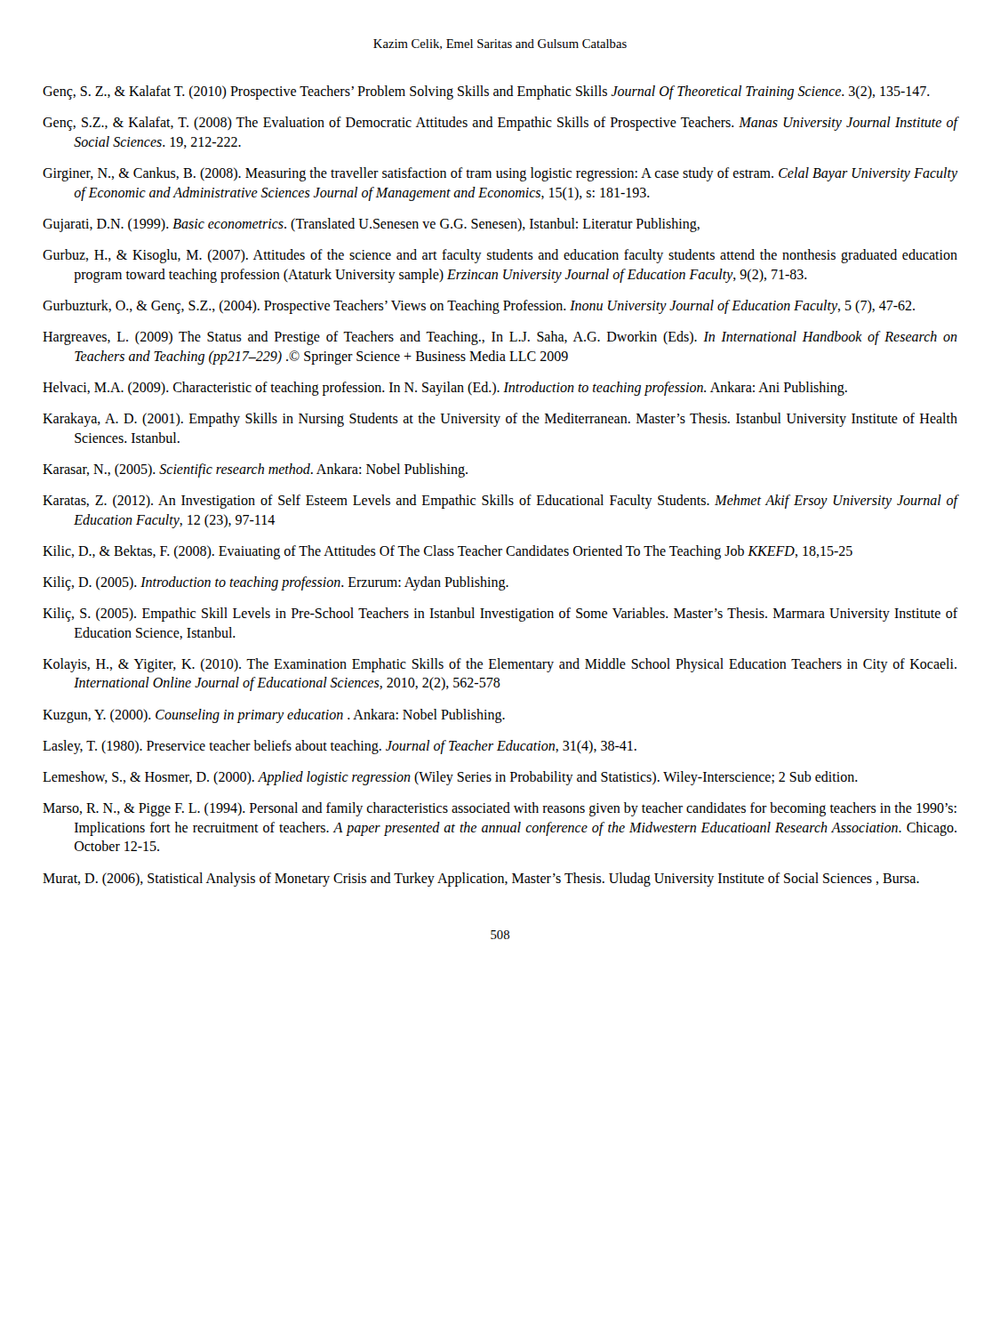Kazim Celik, Emel Saritas and Gulsum Catalbas
Genç, S. Z., & Kalafat T. (2010) Prospective Teachers’ Problem Solving Skills and Emphatic Skills Journal Of Theoretical Training Science. 3(2), 135-147.
Genç, S.Z., & Kalafat, T. (2008) The Evaluation of Democratic Attitudes and Empathic Skills of Prospective Teachers. Manas University Journal Institute of Social Sciences. 19, 212-222.
Girginer, N., & Cankus, B. (2008). Measuring the traveller satisfaction of tram using logistic regression: A case study of estram. Celal Bayar University Faculty of Economic and Administrative Sciences Journal of Management and Economics, 15(1), s: 181-193.
Gujarati, D.N. (1999). Basic econometrics. (Translated U.Senesen ve G.G. Senesen), Istanbul: Literatur Publishing,
Gurbuz, H., & Kisoglu, M. (2007). Attitudes of the science and art faculty students and education faculty students attend the nonthesis graduated education program toward teaching profession (Ataturk University sample) Erzincan University Journal of Education Faculty, 9(2), 71-83.
Gurbuzturk, O., & Genç, S.Z., (2004). Prospective Teachers’ Views on Teaching Profession. Inonu University Journal of Education Faculty, 5 (7), 47-62.
Hargreaves, L. (2009) The Status and Prestige of Teachers and Teaching., In L.J. Saha, A.G. Dworkin (Eds). In International Handbook of Research on Teachers and Teaching (pp217–229) .© Springer Science + Business Media LLC 2009
Helvaci, M.A. (2009). Characteristic of teaching profession. In N. Sayilan (Ed.). Introduction to teaching profession. Ankara: Ani Publishing.
Karakaya, A. D. (2001). Empathy Skills in Nursing Students at the University of the Mediterranean. Master’s Thesis. Istanbul University Institute of Health Sciences. Istanbul.
Karasar, N., (2005). Scientific research method. Ankara: Nobel Publishing.
Karatas, Z. (2012). An Investigation of Self Esteem Levels and Empathic Skills of Educational Faculty Students. Mehmet Akif Ersoy University Journal of Education Faculty, 12 (23), 97-114
Kilic, D., & Bektas, F. (2008). Evaiuating of The Attitudes Of The Class Teacher Candidates Oriented To The Teaching Job KKEFD, 18,15-25
Kiliç, D. (2005). Introduction to teaching profession. Erzurum: Aydan Publishing.
Kiliç, S. (2005). Empathic Skill Levels in Pre-School Teachers in Istanbul Investigation of Some Variables. Master’s Thesis. Marmara University Institute of Education Science, Istanbul.
Kolayis, H., & Yigiter, K. (2010). The Examination Emphatic Skills of the Elementary and Middle School Physical Education Teachers in City of Kocaeli. International Online Journal of Educational Sciences, 2010, 2(2), 562-578
Kuzgun, Y. (2000). Counseling in primary education . Ankara: Nobel Publishing.
Lasley, T. (1980). Preservice teacher beliefs about teaching. Journal of Teacher Education, 31(4), 38-41.
Lemeshow, S., & Hosmer, D. (2000). Applied logistic regression (Wiley Series in Probability and Statistics). Wiley-Interscience; 2 Sub edition.
Marso, R. N., & Pigge F. L. (1994). Personal and family characteristics associated with reasons given by teacher candidates for becoming teachers in the 1990’s: Implications fort he recruitment of teachers. A paper presented at the annual conference of the Midwestern Educatioanl Research Association. Chicago. October 12-15.
Murat, D. (2006), Statistical Analysis of Monetary Crisis and Turkey Application, Master’s Thesis. Uludag University Institute of Social Sciences , Bursa.
508